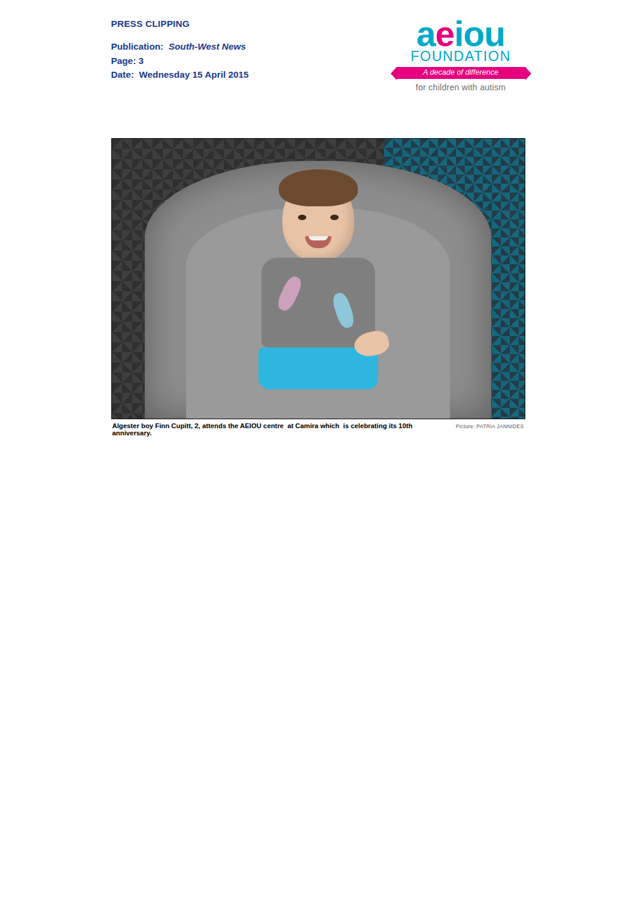PRESS CLIPPING
Publication: South-West News
Page: 3
Date: Wednesday 15 April 2015
aeiou
FOUNDATION
A decade of difference
for children with autism
Algester boy Finn Cupitt, 2, attends the AEIOU centre at Camira which is celebrating its 10th anniversary.
Picture: PATRIA JANNIDES